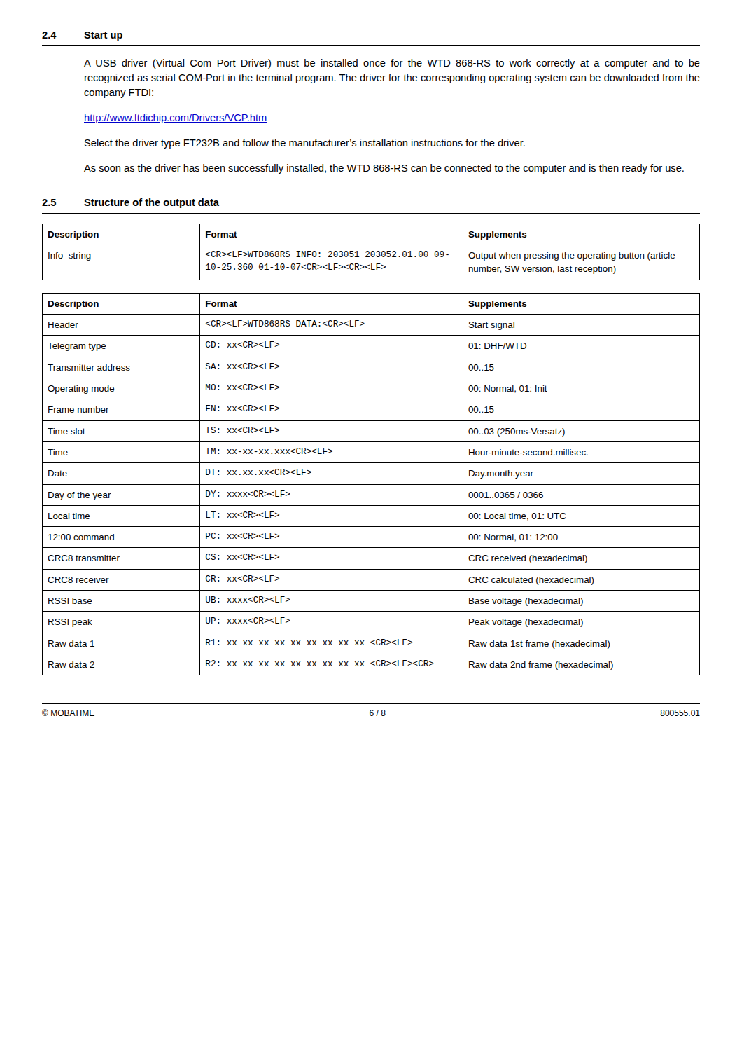2.4 Start up
A USB driver (Virtual Com Port Driver) must be installed once for the WTD 868-RS to work correctly at a computer and to be recognized as serial COM-Port in the terminal program. The driver for the corresponding operating system can be downloaded from the company FTDI:
http://www.ftdichip.com/Drivers/VCP.htm
Select the driver type FT232B and follow the manufacturer’s installation instructions for the driver.
As soon as the driver has been successfully installed, the WTD 868-RS can be connected to the computer and is then ready for use.
2.5 Structure of the output data
| Description | Format | Supplements |
| --- | --- | --- |
| Info string | <CR><LF>WTD868RS INFO: 203051 203052.01.00 09-10-25.360 01-10-07<CR><LF><CR><LF> | Output when pressing the operating button (article number, SW version, last reception) |
| Description | Format | Supplements |
| --- | --- | --- |
| Header | <CR><LF>WTD868RS DATA:<CR><LF> | Start signal |
| Telegram type | CD: xx<CR><LF> | 01: DHF/WTD |
| Transmitter address | SA: xx<CR><LF> | 00..15 |
| Operating mode | MO: xx<CR><LF> | 00: Normal, 01: Init |
| Frame number | FN: xx<CR><LF> | 00..15 |
| Time slot | TS: xx<CR><LF> | 00..03 (250ms-Versatz) |
| Time | TM: xx-xx-xx.xxx<CR><LF> | Hour-minute-second.millisec. |
| Date | DT: xx.xx.xx<CR><LF> | Day.month.year |
| Day of the year | DY: xxxx<CR><LF> | 0001..0365 / 0366 |
| Local time | LT: xx<CR><LF> | 00: Local time, 01: UTC |
| 12:00 command | PC: xx<CR><LF> | 00: Normal, 01: 12:00 |
| CRC8 transmitter | CS: xx<CR><LF> | CRC received (hexadecimal) |
| CRC8 receiver | CR: xx<CR><LF> | CRC calculated (hexadecimal) |
| RSSI base | UB: xxxx<CR><LF> | Base voltage (hexadecimal) |
| RSSI peak | UP: xxxx<CR><LF> | Peak voltage (hexadecimal) |
| Raw data 1 | R1: xx xx xx xx xx xx xx xx xx <CR><LF> | Raw data 1st frame (hexadecimal) |
| Raw data 2 | R2: xx xx xx xx xx xx xx xx xx <CR><LF><CR> | Raw data 2nd frame (hexadecimal) |
© MOBATIME 6 / 8 800555.01